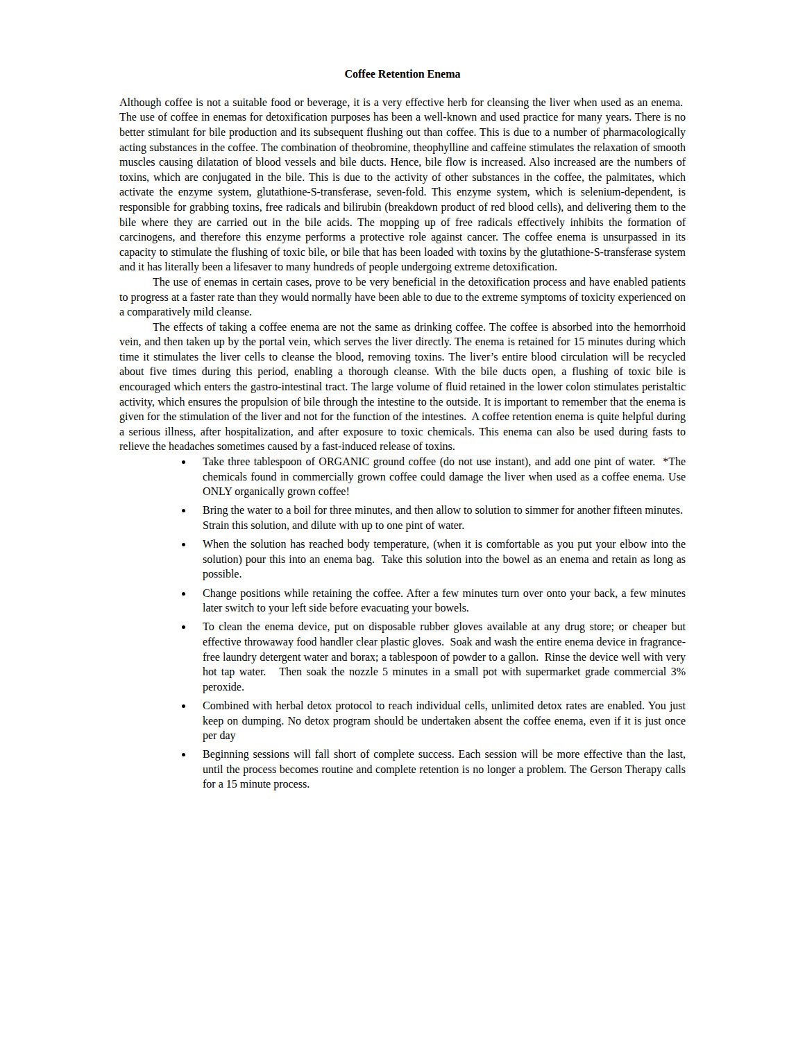Coffee Retention Enema
Although coffee is not a suitable food or beverage, it is a very effective herb for cleansing the liver when used as an enema. The use of coffee in enemas for detoxification purposes has been a well-known and used practice for many years. There is no better stimulant for bile production and its subsequent flushing out than coffee. This is due to a number of pharmacologically acting substances in the coffee. The combination of theobromine, theophylline and caffeine stimulates the relaxation of smooth muscles causing dilatation of blood vessels and bile ducts. Hence, bile flow is increased. Also increased are the numbers of toxins, which are conjugated in the bile. This is due to the activity of other substances in the coffee, the palmitates, which activate the enzyme system, glutathione-S-transferase, seven-fold. This enzyme system, which is selenium-dependent, is responsible for grabbing toxins, free radicals and bilirubin (breakdown product of red blood cells), and delivering them to the bile where they are carried out in the bile acids. The mopping up of free radicals effectively inhibits the formation of carcinogens, and therefore this enzyme performs a protective role against cancer. The coffee enema is unsurpassed in its capacity to stimulate the flushing of toxic bile, or bile that has been loaded with toxins by the glutathione-S-transferase system and it has literally been a lifesaver to many hundreds of people undergoing extreme detoxification.
The use of enemas in certain cases, prove to be very beneficial in the detoxification process and have enabled patients to progress at a faster rate than they would normally have been able to due to the extreme symptoms of toxicity experienced on a comparatively mild cleanse.
The effects of taking a coffee enema are not the same as drinking coffee. The coffee is absorbed into the hemorrhoid vein, and then taken up by the portal vein, which serves the liver directly. The enema is retained for 15 minutes during which time it stimulates the liver cells to cleanse the blood, removing toxins. The liver’s entire blood circulation will be recycled about five times during this period, enabling a thorough cleanse. With the bile ducts open, a flushing of toxic bile is encouraged which enters the gastro-intestinal tract. The large volume of fluid retained in the lower colon stimulates peristaltic activity, which ensures the propulsion of bile through the intestine to the outside. It is important to remember that the enema is given for the stimulation of the liver and not for the function of the intestines. A coffee retention enema is quite helpful during a serious illness, after hospitalization, and after exposure to toxic chemicals. This enema can also be used during fasts to relieve the headaches sometimes caused by a fast-induced release of toxins.
Take three tablespoon of ORGANIC ground coffee (do not use instant), and add one pint of water. *The chemicals found in commercially grown coffee could damage the liver when used as a coffee enema. Use ONLY organically grown coffee!
Bring the water to a boil for three minutes, and then allow to solution to simmer for another fifteen minutes. Strain this solution, and dilute with up to one pint of water.
When the solution has reached body temperature, (when it is comfortable as you put your elbow into the solution) pour this into an enema bag. Take this solution into the bowel as an enema and retain as long as possible.
Change positions while retaining the coffee. After a few minutes turn over onto your back, a few minutes later switch to your left side before evacuating your bowels.
To clean the enema device, put on disposable rubber gloves available at any drug store; or cheaper but effective throwaway food handler clear plastic gloves. Soak and wash the entire enema device in fragrance-free laundry detergent water and borax; a tablespoon of powder to a gallon. Rinse the device well with very hot tap water. Then soak the nozzle 5 minutes in a small pot with supermarket grade commercial 3% peroxide.
Combined with herbal detox protocol to reach individual cells, unlimited detox rates are enabled. You just keep on dumping. No detox program should be undertaken absent the coffee enema, even if it is just once per day
Beginning sessions will fall short of complete success. Each session will be more effective than the last, until the process becomes routine and complete retention is no longer a problem. The Gerson Therapy calls for a 15 minute process.